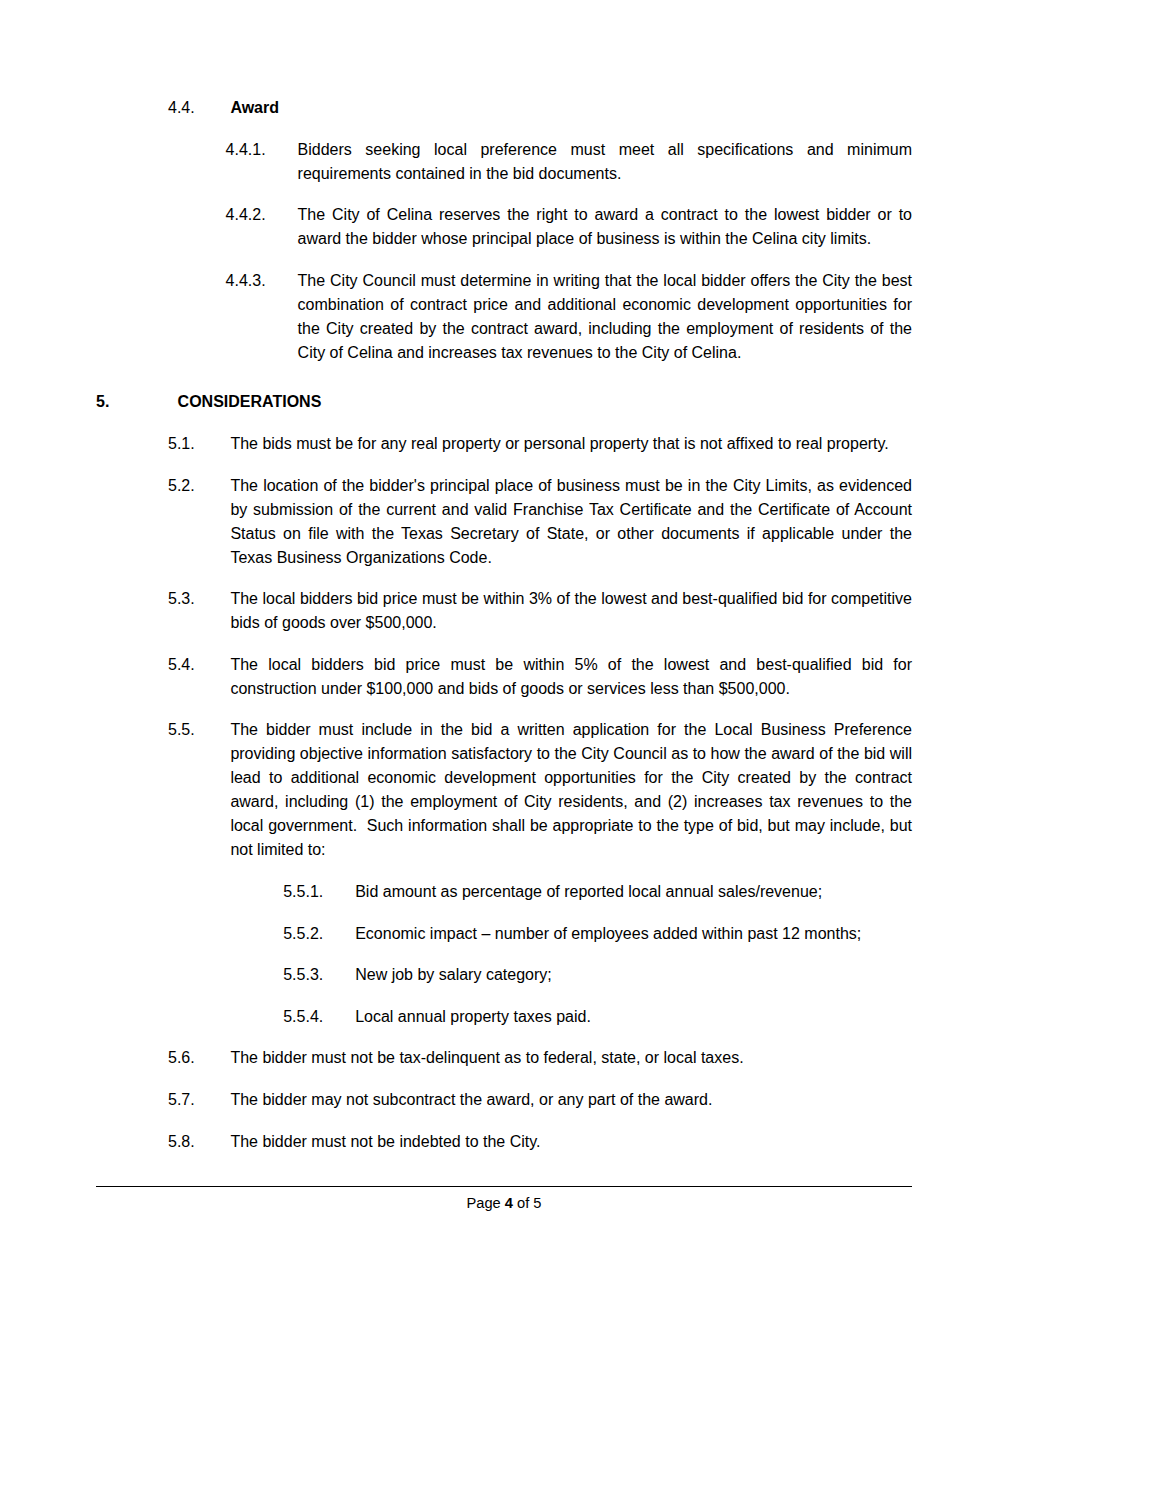4.4. Award
4.4.1. Bidders seeking local preference must meet all specifications and minimum requirements contained in the bid documents.
4.4.2. The City of Celina reserves the right to award a contract to the lowest bidder or to award the bidder whose principal place of business is within the Celina city limits.
4.4.3. The City Council must determine in writing that the local bidder offers the City the best combination of contract price and additional economic development opportunities for the City created by the contract award, including the employment of residents of the City of Celina and increases tax revenues to the City of Celina.
5. CONSIDERATIONS
5.1. The bids must be for any real property or personal property that is not affixed to real property.
5.2. The location of the bidder's principal place of business must be in the City Limits, as evidenced by submission of the current and valid Franchise Tax Certificate and the Certificate of Account Status on file with the Texas Secretary of State, or other documents if applicable under the Texas Business Organizations Code.
5.3. The local bidders bid price must be within 3% of the lowest and best-qualified bid for competitive bids of goods over $500,000.
5.4. The local bidders bid price must be within 5% of the lowest and best-qualified bid for construction under $100,000 and bids of goods or services less than $500,000.
5.5. The bidder must include in the bid a written application for the Local Business Preference providing objective information satisfactory to the City Council as to how the award of the bid will lead to additional economic development opportunities for the City created by the contract award, including (1) the employment of City residents, and (2) increases tax revenues to the local government. Such information shall be appropriate to the type of bid, but may include, but not limited to:
5.5.1. Bid amount as percentage of reported local annual sales/revenue;
5.5.2. Economic impact – number of employees added within past 12 months;
5.5.3. New job by salary category;
5.5.4. Local annual property taxes paid.
5.6. The bidder must not be tax-delinquent as to federal, state, or local taxes.
5.7. The bidder may not subcontract the award, or any part of the award.
5.8. The bidder must not be indebted to the City.
Page 4 of 5